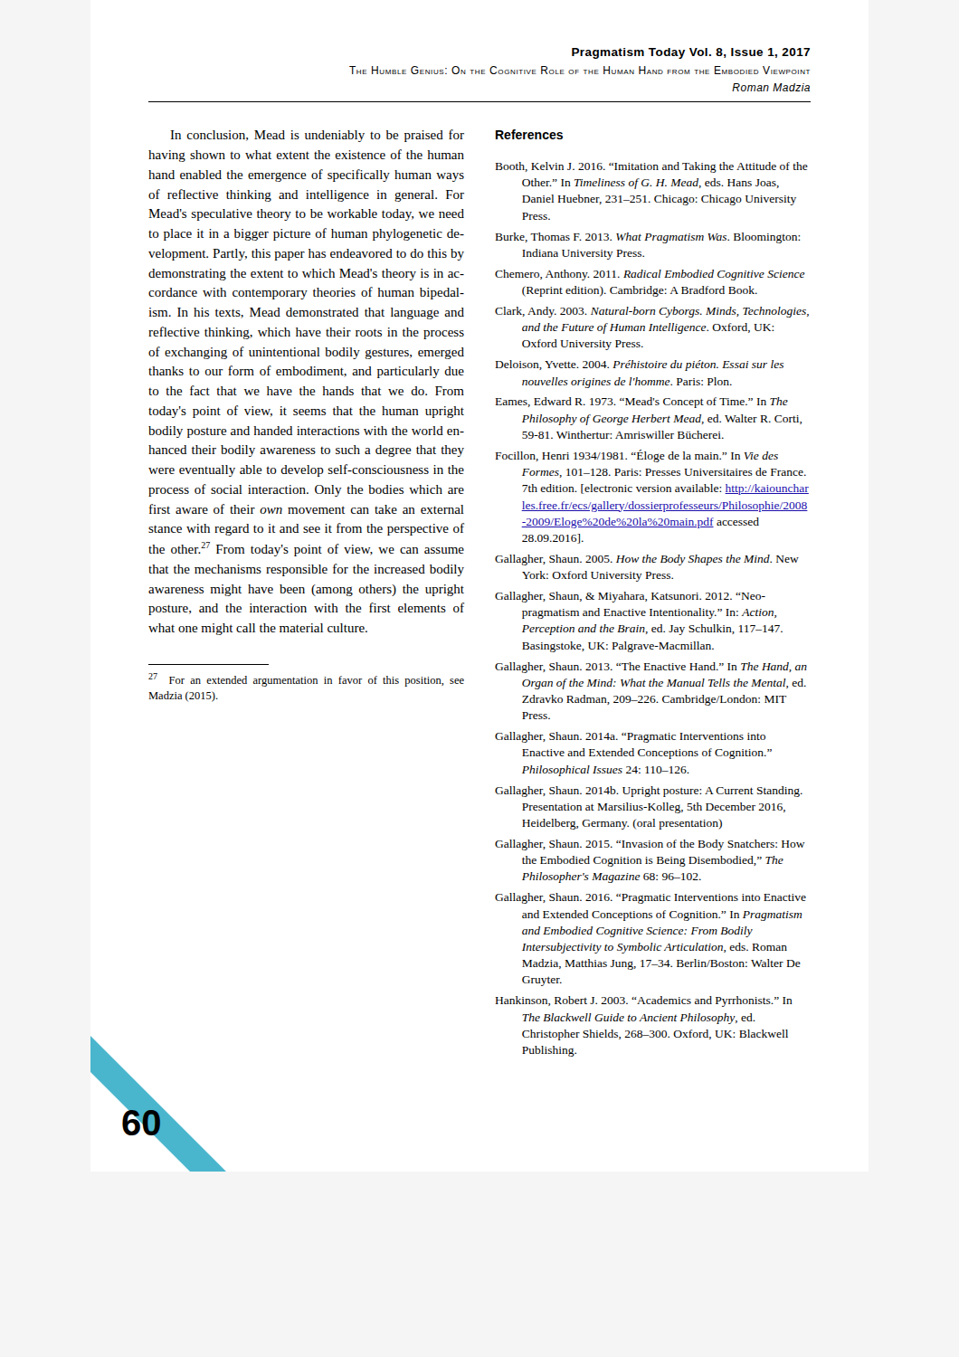Pragmatism Today Vol. 8, Issue 1, 2017
The Humble Genius: On the Cognitive Role of the Human Hand from the Embodied Viewpoint
Roman Madzia
In conclusion, Mead is undeniably to be praised for having shown to what extent the existence of the human hand enabled the emergence of specifically human ways of reflective thinking and intelligence in general. For Mead's speculative theory to be workable today, we need to place it in a bigger picture of human phylogenetic development. Partly, this paper has endeavored to do this by demonstrating the extent to which Mead's theory is in accordance with contemporary theories of human bipedalism. In his texts, Mead demonstrated that language and reflective thinking, which have their roots in the process of exchanging of unintentional bodily gestures, emerged thanks to our form of embodiment, and particularly due to the fact that we have the hands that we do. From today's point of view, it seems that the human upright bodily posture and handed interactions with the world enhanced their bodily awareness to such a degree that they were eventually able to develop self-consciousness in the process of social interaction. Only the bodies which are first aware of their own movement can take an external stance with regard to it and see it from the perspective of the other.27 From today's point of view, we can assume that the mechanisms responsible for the increased bodily awareness might have been (among others) the upright posture, and the interaction with the first elements of what one might call the material culture.
27 For an extended argumentation in favor of this position, see Madzia (2015).
References
Booth, Kelvin J. 2016. “Imitation and Taking the Attitude of the Other.” In Timeliness of G. H. Mead, eds. Hans Joas, Daniel Huebner, 231–251. Chicago: Chicago University Press.
Burke, Thomas F. 2013. What Pragmatism Was. Bloomington: Indiana University Press.
Chemero, Anthony. 2011. Radical Embodied Cognitive Science (Reprint edition). Cambridge: A Bradford Book.
Clark, Andy. 2003. Natural-born Cyborgs. Minds, Technologies, and the Future of Human Intelligence. Oxford, UK: Oxford University Press.
Deloison, Yvette. 2004. Préhistoire du piéton. Essai sur les nouvelles origines de l'homme. Paris: Plon.
Eames, Edward R. 1973. “Mead's Concept of Time.” In The Philosophy of George Herbert Mead, ed. Walter R. Corti, 59-81. Winthertur: Amriswiller Bücherei.
Focillon, Henri 1934/1981. “Éloge de la main.” In Vie des Formes, 101–128. Paris: Presses Universitaires de France. 7th edition. [electronic version available: http://kaiouncharles.free.fr/ecs/gallery/dossierprofesseurs/Philosophie/2008-2009/Eloge%20de%20la%20main.pdf accessed 28.09.2016].
Gallagher, Shaun. 2005. How the Body Shapes the Mind. New York: Oxford University Press.
Gallagher, Shaun, & Miyahara, Katsunori. 2012. “Neo-pragmatism and Enactive Intentionality.” In: Action, Perception and the Brain, ed. Jay Schulkin, 117–147. Basingstoke, UK: Palgrave-Macmillan.
Gallagher, Shaun. 2013. “The Enactive Hand.” In The Hand, an Organ of the Mind: What the Manual Tells the Mental, ed. Zdravko Radman, 209–226. Cambridge/London: MIT Press.
Gallagher, Shaun. 2014a. “Pragmatic Interventions into Enactive and Extended Conceptions of Cognition.” Philosophical Issues 24: 110–126.
Gallagher, Shaun. 2014b. Upright posture: A Current Standing. Presentation at Marsilius-Kolleg, 5th December 2016, Heidelberg, Germany. (oral presentation)
Gallagher, Shaun. 2015. “Invasion of the Body Snatchers: How the Embodied Cognition is Being Disembodied,” The Philosopher's Magazine 68: 96–102.
Gallagher, Shaun. 2016. “Pragmatic Interventions into Enactive and Extended Conceptions of Cognition.” In Pragmatism and Embodied Cognitive Science: From Bodily Intersubjectivity to Symbolic Articulation, eds. Roman Madzia, Matthias Jung, 17–34. Berlin/Boston: Walter De Gruyter.
Hankinson, Robert J. 2003. “Academics and Pyrrhonists.” In The Blackwell Guide to Ancient Philosophy, ed. Christopher Shields, 268–300. Oxford, UK: Blackwell Publishing.
60